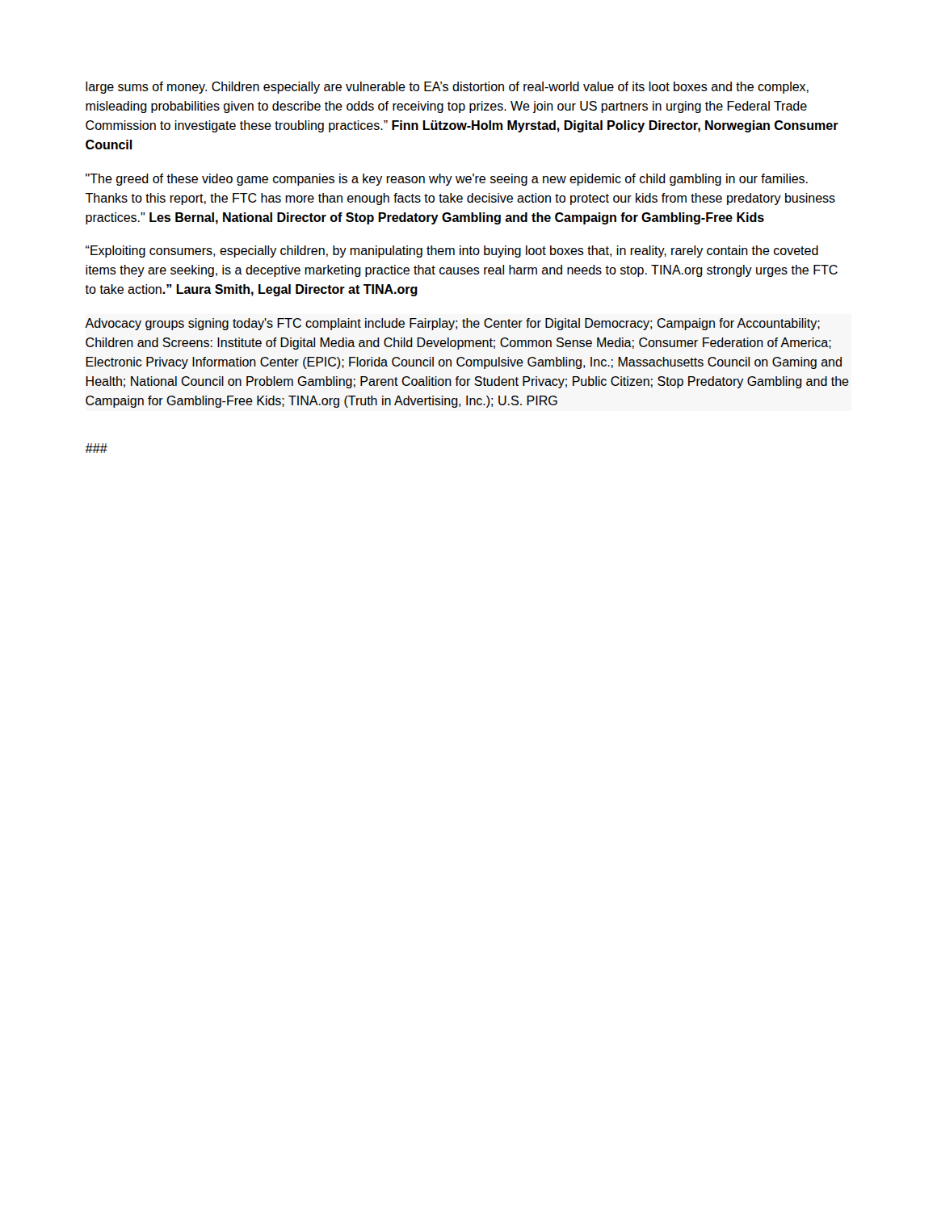large sums of money. Children especially are vulnerable to EA’s distortion of real-world value of its loot boxes and the complex, misleading probabilities given to describe the odds of receiving top prizes. We join our US partners in urging the Federal Trade Commission to investigate these troubling practices.” Finn Lützow-Holm Myrstad, Digital Policy Director, Norwegian Consumer Council
"The greed of these video game companies is a key reason why we're seeing a new epidemic of child gambling in our families. Thanks to this report, the FTC has more than enough facts to take decisive action to protect our kids from these predatory business practices." Les Bernal, National Director of Stop Predatory Gambling and the Campaign for Gambling-Free Kids
“Exploiting consumers, especially children, by manipulating them into buying loot boxes that, in reality, rarely contain the coveted items they are seeking, is a deceptive marketing practice that causes real harm and needs to stop. TINA.org strongly urges the FTC to take action.” Laura Smith, Legal Director at TINA.org
Advocacy groups signing today's FTC complaint include Fairplay; the Center for Digital Democracy; Campaign for Accountability; Children and Screens: Institute of Digital Media and Child Development; Common Sense Media; Consumer Federation of America; Electronic Privacy Information Center (EPIC); Florida Council on Compulsive Gambling, Inc.; Massachusetts Council on Gaming and Health; National Council on Problem Gambling; Parent Coalition for Student Privacy; Public Citizen; Stop Predatory Gambling and the Campaign for Gambling-Free Kids; TINA.org (Truth in Advertising, Inc.); U.S. PIRG
###